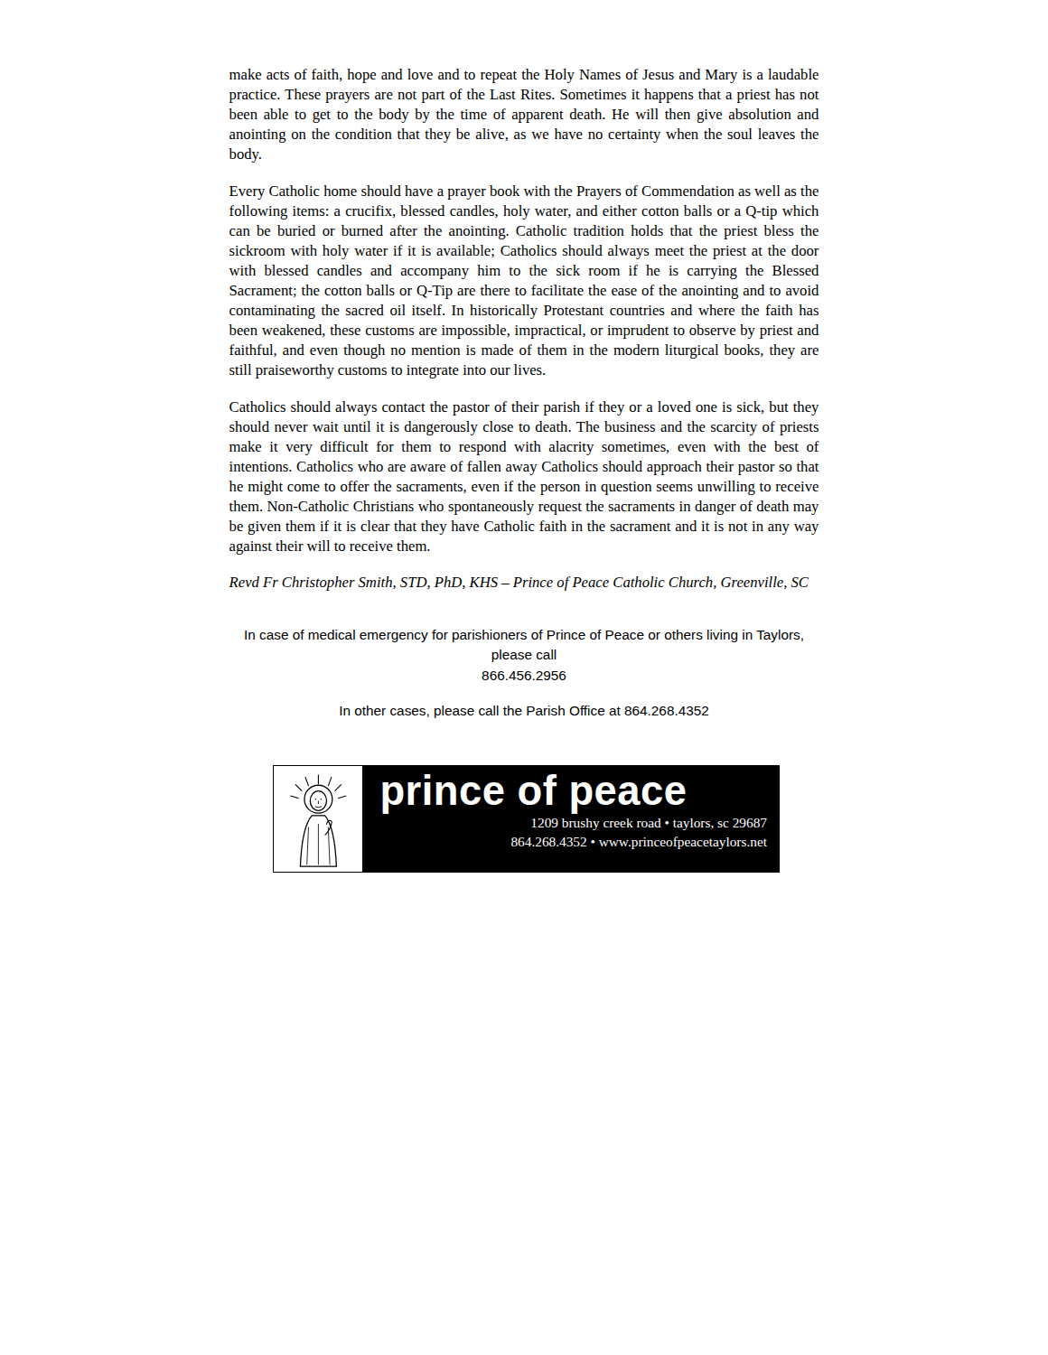make acts of faith, hope and love and to repeat the Holy Names of Jesus and Mary is a laudable practice. These prayers are not part of the Last Rites. Sometimes it happens that a priest has not been able to get to the body by the time of apparent death. He will then give absolution and anointing on the condition that they be alive, as we have no certainty when the soul leaves the body.
Every Catholic home should have a prayer book with the Prayers of Commendation as well as the following items: a crucifix, blessed candles, holy water, and either cotton balls or a Q-tip which can be buried or burned after the anointing. Catholic tradition holds that the priest bless the sickroom with holy water if it is available; Catholics should always meet the priest at the door with blessed candles and accompany him to the sick room if he is carrying the Blessed Sacrament; the cotton balls or Q-Tip are there to facilitate the ease of the anointing and to avoid contaminating the sacred oil itself. In historically Protestant countries and where the faith has been weakened, these customs are impossible, impractical, or imprudent to observe by priest and faithful, and even though no mention is made of them in the modern liturgical books, they are still praiseworthy customs to integrate into our lives.
Catholics should always contact the pastor of their parish if they or a loved one is sick, but they should never wait until it is dangerously close to death. The business and the scarcity of priests make it very difficult for them to respond with alacrity sometimes, even with the best of intentions. Catholics who are aware of fallen away Catholics should approach their pastor so that he might come to offer the sacraments, even if the person in question seems unwilling to receive them. Non-Catholic Christians who spontaneously request the sacraments in danger of death may be given them if it is clear that they have Catholic faith in the sacrament and it is not in any way against their will to receive them.
Revd Fr Christopher Smith, STD, PhD, KHS – Prince of Peace Catholic Church, Greenville, SC
In case of medical emergency for parishioners of Prince of Peace or others living in Taylors, please call
866.456.2956
In other cases, please call the Parish Office at 864.268.4352
prince of peace
1209 brushy creek road • taylors, sc 29687 864.268.4352 • www.princeofpeacetaylors.net